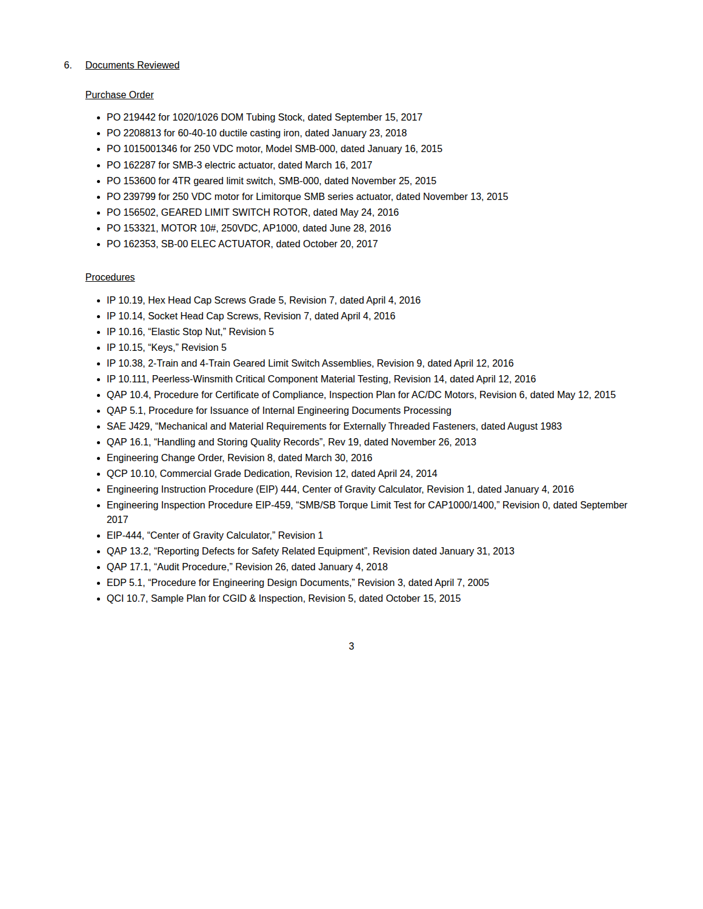6. Documents Reviewed
Purchase Order
PO 219442 for 1020/1026 DOM Tubing Stock, dated September 15, 2017
PO 2208813 for 60-40-10 ductile casting iron, dated January 23, 2018
PO 1015001346 for 250 VDC motor, Model SMB-000, dated January 16, 2015
PO 162287 for SMB-3 electric actuator, dated March 16, 2017
PO 153600 for 4TR geared limit switch, SMB-000, dated November 25, 2015
PO 239799 for 250 VDC motor for Limitorque SMB series actuator, dated November 13, 2015
PO 156502, GEARED LIMIT SWITCH ROTOR, dated May 24, 2016
PO 153321, MOTOR 10#, 250VDC, AP1000, dated June 28, 2016
PO 162353, SB-00 ELEC ACTUATOR, dated October 20, 2017
Procedures
IP 10.19, Hex Head Cap Screws Grade 5, Revision 7, dated April 4, 2016
IP 10.14, Socket Head Cap Screws, Revision 7, dated April 4, 2016
IP 10.16, “Elastic Stop Nut,” Revision 5
IP 10.15, “Keys,” Revision 5
IP 10.38, 2-Train and 4-Train Geared Limit Switch Assemblies, Revision 9, dated April 12, 2016
IP 10.111, Peerless-Winsmith Critical Component Material Testing, Revision 14, dated April 12, 2016
QAP 10.4, Procedure for Certificate of Compliance, Inspection Plan for AC/DC Motors, Revision 6, dated May 12, 2015
QAP 5.1, Procedure for Issuance of Internal Engineering Documents Processing
SAE J429, “Mechanical and Material Requirements for Externally Threaded Fasteners, dated August 1983
QAP 16.1, “Handling and Storing Quality Records”, Rev 19, dated November 26, 2013
Engineering Change Order, Revision 8, dated March 30, 2016
QCP 10.10, Commercial Grade Dedication, Revision 12, dated April 24, 2014
Engineering Instruction Procedure (EIP) 444, Center of Gravity Calculator, Revision 1, dated January 4, 2016
Engineering Inspection Procedure EIP-459, “SMB/SB Torque Limit Test for CAP1000/1400,” Revision 0, dated September 2017
EIP-444, “Center of Gravity Calculator,” Revision 1
QAP 13.2, “Reporting Defects for Safety Related Equipment”, Revision dated January 31, 2013
QAP 17.1, “Audit Procedure,” Revision 26, dated January 4, 2018
EDP 5.1, “Procedure for Engineering Design Documents,” Revision 3, dated April 7, 2005
QCI 10.7, Sample Plan for CGID & Inspection, Revision 5, dated October 15, 2015
3